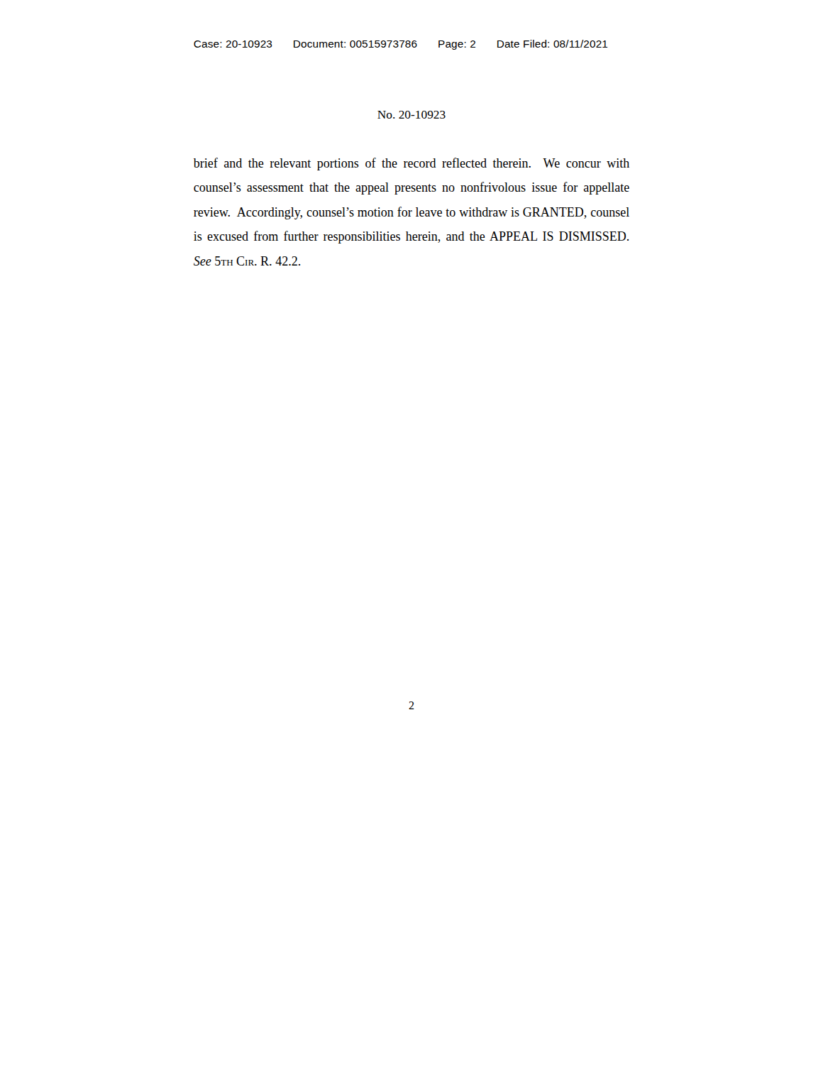Case: 20-10923 Document: 00515973786 Page: 2 Date Filed: 08/11/2021
No. 20-10923
brief and the relevant portions of the record reflected therein. We concur with counsel’s assessment that the appeal presents no nonfrivolous issue for appellate review. Accordingly, counsel’s motion for leave to withdraw is GRANTED, counsel is excused from further responsibilities herein, and the APPEAL IS DISMISSED. See 5th Cir. R. 42.2.
2